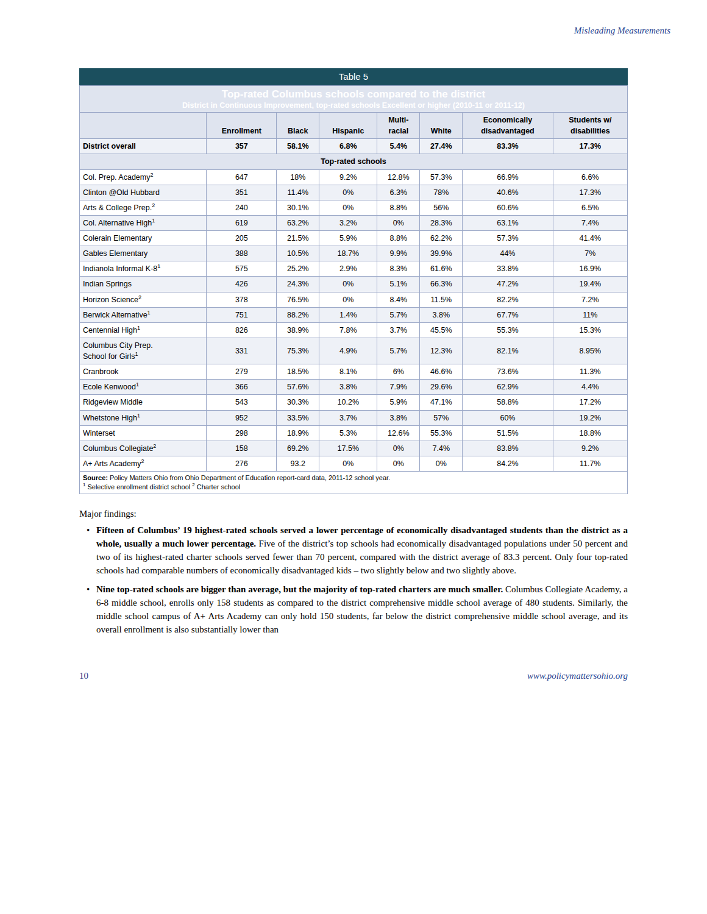Misleading Measurements
Table 5
| Top-rated Columbus schools compared to the district District in Continuous Improvement, top-rated schools Excellent or higher (2010-11 or 2011-12) |
| --- |
| | Enrollment | Black | Hispanic | Multi- racial | White | Economically disadvantaged | Students w/ disabilities |
| District overall | 357 | 58.1% | 6.8% | 5.4% | 27.4% | 83.3% | 17.3% |
| Top-rated schools |
| Col. Prep. Academy 2 | 647 | 18% | 9.2% | 12.8% | 57.3% | 66.9% | 6.6% |
| Clinton @Old Hubbard | 351 | 11.4% | 0% | 6.3% | 78% | 40.6% | 17.3% |
| Arts & College Prep. 2 | 240 | 30.1% | 0% | 8.8% | 56% | 60.6% | 6.5% |
| Col. Alternative High 1 | 619 | 63.2% | 3.2% | 0% | 28.3% | 63.1% | 7.4% |
| Colerain Elementary | 205 | 21.5% | 5.9% | 8.8% | 62.2% | 57.3% | 41.4% |
| Gables Elementary | 388 | 10.5% | 18.7% | 9.9% | 39.9% | 44% | 7% |
| Indianola Informal K-8 1 | 575 | 25.2% | 2.9% | 8.3% | 61.6% | 33.8% | 16.9% |
| Indian Springs | 426 | 24.3% | 0% | 5.1% | 66.3% | 47.2% | 19.4% |
| Horizon Science 2 | 378 | 76.5% | 0% | 8.4% | 11.5% | 82.2% | 7.2% |
| Berwick Alternative 1 | 751 | 88.2% | 1.4% | 5.7% | 3.8% | 67.7% | 11% |
| Centennial High 1 | 826 | 38.9% | 7.8% | 3.7% | 45.5% | 55.3% | 15.3% |
| Columbus City Prep. School for Girls 1 | 331 | 75.3% | 4.9% | 5.7% | 12.3% | 82.1% | 8.95% |
| Cranbrook | 279 | 18.5% | 8.1% | 6% | 46.6% | 73.6% | 11.3% |
| Ecole Kenwood 1 | 366 | 57.6% | 3.8% | 7.9% | 29.6% | 62.9% | 4.4% |
| Ridgeview Middle | 543 | 30.3% | 10.2% | 5.9% | 47.1% | 58.8% | 17.2% |
| Whetstone High 1 | 952 | 33.5% | 3.7% | 3.8% | 57% | 60% | 19.2% |
| Winterset | 298 | 18.9% | 5.3% | 12.6% | 55.3% | 51.5% | 18.8% |
| Columbus Collegiate 2 | 158 | 69.2% | 17.5% | 0% | 7.4% | 83.8% | 9.2% |
| A+ Arts Academy 2 | 276 | 93.2 | 0% | 0% | 0% | 84.2% | 11.7% |
| Source: Policy Matters Ohio from Ohio Department of Education report-card data, 2011-12 school year. 1 Selective enrollment district school 2 Charter school |
Major findings:
Fifteen of Columbus’ 19 highest-rated schools served a lower percentage of economically disadvantaged students than the district as a whole, usually a much lower percentage. Five of the district’s top schools had economically disadvantaged populations under 50 percent and two of its highest-rated charter schools served fewer than 70 percent, compared with the district average of 83.3 percent. Only four top-rated schools had comparable numbers of economically disadvantaged kids – two slightly below and two slightly above.
Nine top-rated schools are bigger than average, but the majority of top-rated charters are much smaller. Columbus Collegiate Academy, a 6-8 middle school, enrolls only 158 students as compared to the district comprehensive middle school average of 480 students. Similarly, the middle school campus of A+ Arts Academy can only hold 150 students, far below the district comprehensive middle school average, and its overall enrollment is also substantially lower than
10 www.policymattersohio.org